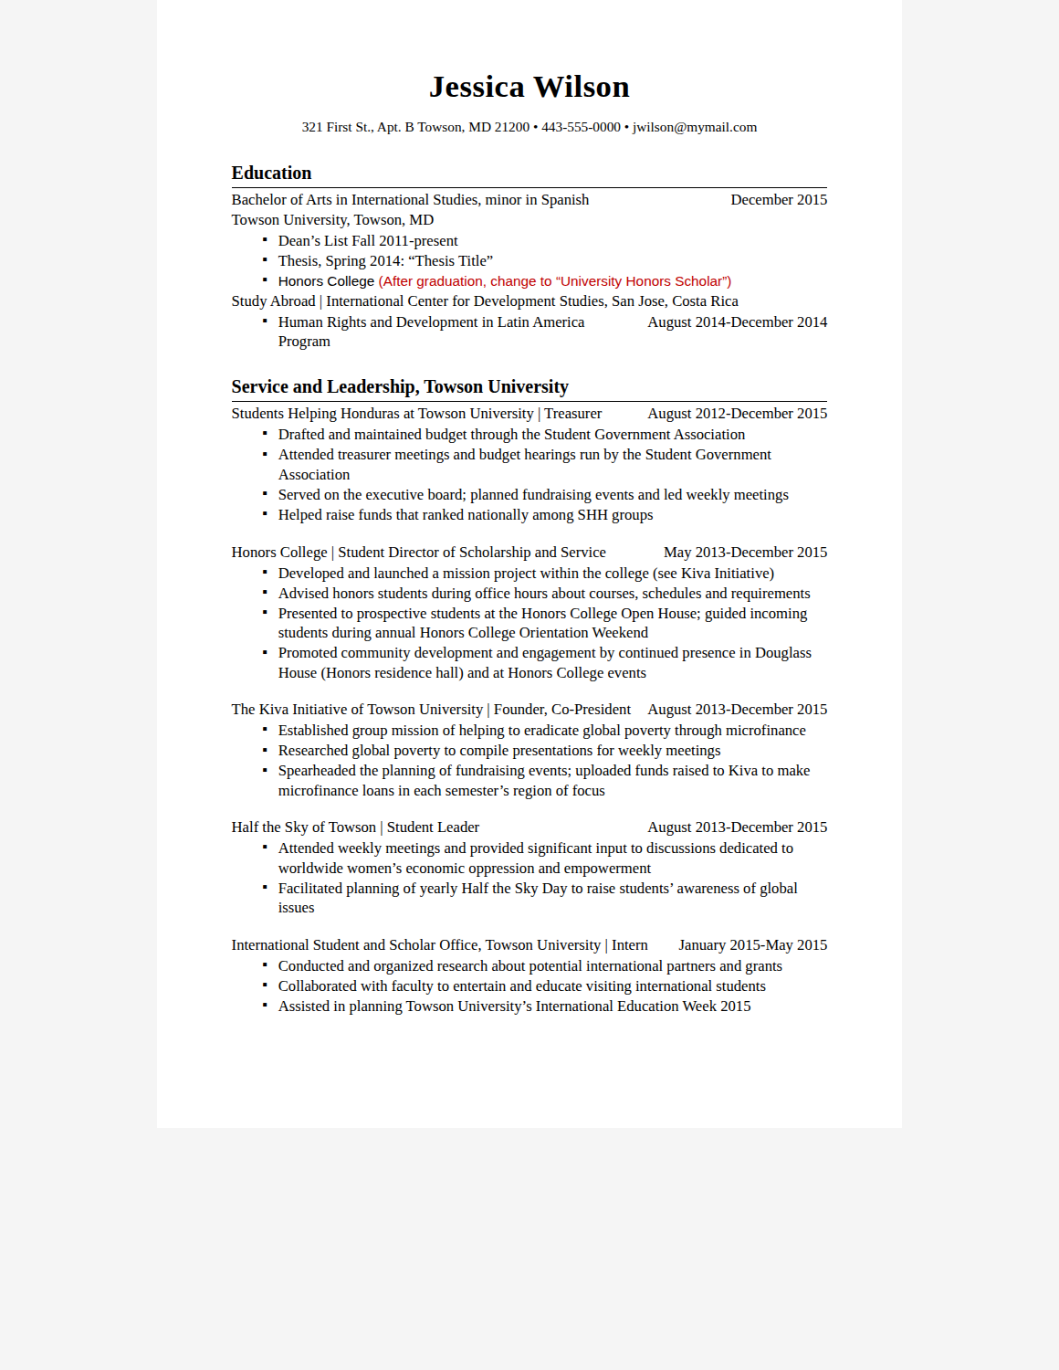Jessica Wilson
321 First St., Apt. B Towson, MD 21200 • 443-555-0000 • jwilson@mymail.com
Education
Bachelor of Arts in International Studies, minor in Spanish December 2015
Towson University, Towson, MD
Dean’s List Fall 2011-present
Thesis, Spring 2014: “Thesis Title”
Honors College (After graduation, change to “University Honors Scholar”)
Study Abroad | International Center for Development Studies, San Jose, Costa Rica
Human Rights and Development in Latin America Program August 2014-December 2014
Service and Leadership, Towson University
Students Helping Honduras at Towson University | Treasurer August 2012-December 2015
Drafted and maintained budget through the Student Government Association
Attended treasurer meetings and budget hearings run by the Student Government Association
Served on the executive board; planned fundraising events and led weekly meetings
Helped raise funds that ranked nationally among SHH groups
Honors College | Student Director of Scholarship and Service May 2013-December 2015
Developed and launched a mission project within the college (see Kiva Initiative)
Advised honors students during office hours about courses, schedules and requirements
Presented to prospective students at the Honors College Open House; guided incoming students during annual Honors College Orientation Weekend
Promoted community development and engagement by continued presence in Douglass House (Honors residence hall) and at Honors College events
The Kiva Initiative of Towson University | Founder, Co-President August 2013-December 2015
Established group mission of helping to eradicate global poverty through microfinance
Researched global poverty to compile presentations for weekly meetings
Spearheaded the planning of fundraising events; uploaded funds raised to Kiva to make microfinance loans in each semester’s region of focus
Half the Sky of Towson | Student Leader August 2013-December 2015
Attended weekly meetings and provided significant input to discussions dedicated to worldwide women’s economic oppression and empowerment
Facilitated planning of yearly Half the Sky Day to raise students’ awareness of global issues
International Student and Scholar Office, Towson University | Intern January 2015-May 2015
Conducted and organized research about potential international partners and grants
Collaborated with faculty to entertain and educate visiting international students
Assisted in planning Towson University’s International Education Week 2015